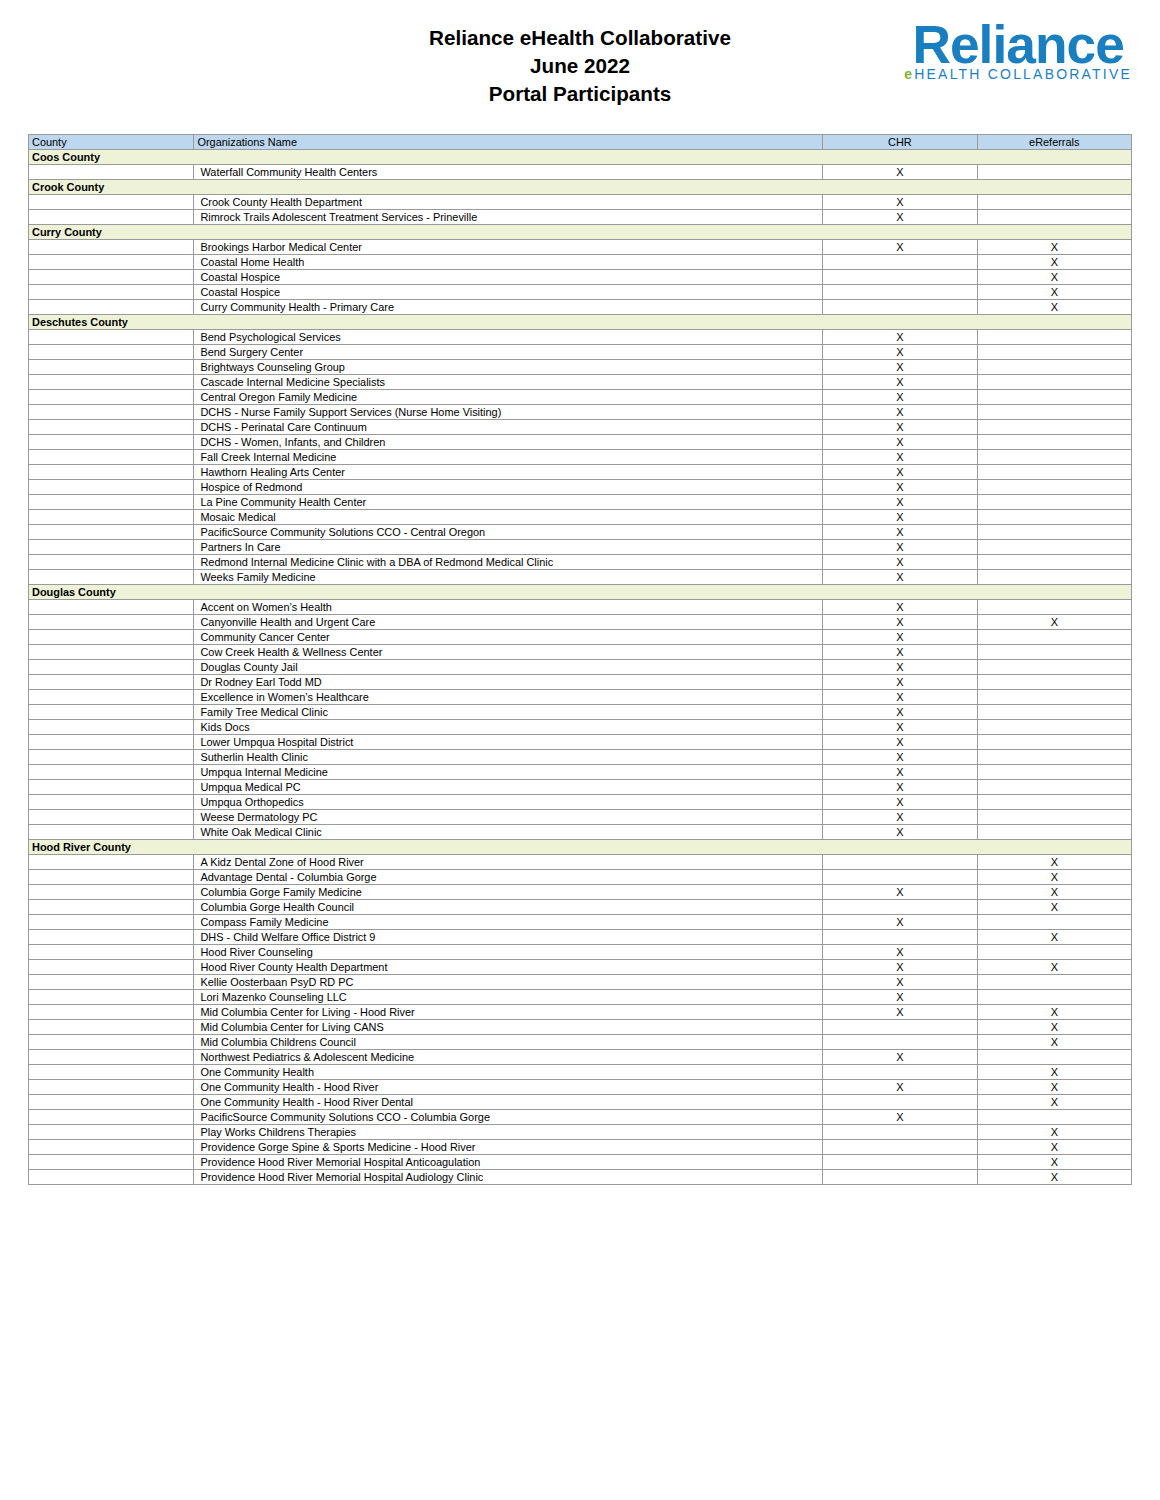Reliance eHealth Collaborative
June 2022
Portal Participants
Reliance
e HEALTH COLLABORATIVE
| County | Organizations Name | CHR | eReferrals |
| --- | --- | --- | --- |
| Coos County |
| | Waterfall Community Health Centers | X | |
| Crook County |
| | Crook County Health Department | X | |
| | Rimrock Trails Adolescent Treatment Services - Prineville | X | |
| Curry County |
| | Brookings Harbor Medical Center | X | X |
| | Coastal Home Health | | X |
| | Coastal Hospice | | X |
| | Coastal Hospice | | X |
| | Curry Community Health - Primary Care | | X |
| Deschutes County |
| | Bend Psychological Services | X | |
| | Bend Surgery Center | X | |
| | Brightways Counseling Group | X | |
| | Cascade Internal Medicine Specialists | X | |
| | Central Oregon Family Medicine | X | |
| | DCHS - Nurse Family Support Services (Nurse Home Visiting) | X | |
| | DCHS - Perinatal Care Continuum | X | |
| | DCHS - Women, Infants, and Children | X | |
| | Fall Creek Internal Medicine | X | |
| | Hawthorn Healing Arts Center | X | |
| | Hospice of Redmond | X | |
| | La Pine Community Health Center | X | |
| | Mosaic Medical | X | |
| | PacificSource Community Solutions CCO - Central Oregon | X | |
| | Partners In Care | X | |
| | Redmond Internal Medicine Clinic with a DBA of Redmond Medical Clinic | X | |
| | Weeks Family Medicine | X | |
| Douglas County |
| | Accent on Women’s Health | X | |
| | Canyonville Health and Urgent Care | X | X |
| | Community Cancer Center | X | |
| | Cow Creek Health & Wellness Center | X | |
| | Douglas County Jail | X | |
| | Dr Rodney Earl Todd MD | X | |
| | Excellence in Women’s Healthcare | X | |
| | Family Tree Medical Clinic | X | |
| | Kids Docs | X | |
| | Lower Umpqua Hospital District | X | |
| | Sutherlin Health Clinic | X | |
| | Umpqua Internal Medicine | X | |
| | Umpqua Medical PC | X | |
| | Umpqua Orthopedics | X | |
| | Weese Dermatology PC | X | |
| | White Oak Medical Clinic | X | |
| Hood River County |
| | A Kidz Dental Zone of Hood River | | X |
| | Advantage Dental - Columbia Gorge | | X |
| | Columbia Gorge Family Medicine | X | X |
| | Columbia Gorge Health Council | | X |
| | Compass Family Medicine | X | |
| | DHS - Child Welfare Office District 9 | | X |
| | Hood River Counseling | X | |
| | Hood River County Health Department | X | X |
| | Kellie Oosterbaan PsyD RD PC | X | |
| | Lori Mazenko Counseling LLC | X | |
| | Mid Columbia Center for Living - Hood River | X | X |
| | Mid Columbia Center for Living CANS | | X |
| | Mid Columbia Childrens Council | | X |
| | Northwest Pediatrics & Adolescent Medicine | X | |
| | One Community Health | | X |
| | One Community Health - Hood River | X | X |
| | One Community Health - Hood River Dental | | X |
| | PacificSource Community Solutions CCO - Columbia Gorge | X | |
| | Play Works Childrens Therapies | | X |
| | Providence Gorge Spine & Sports Medicine - Hood River | | X |
| | Providence Hood River Memorial Hospital Anticoagulation | | X |
| | Providence Hood River Memorial Hospital Audiology Clinic | | X |